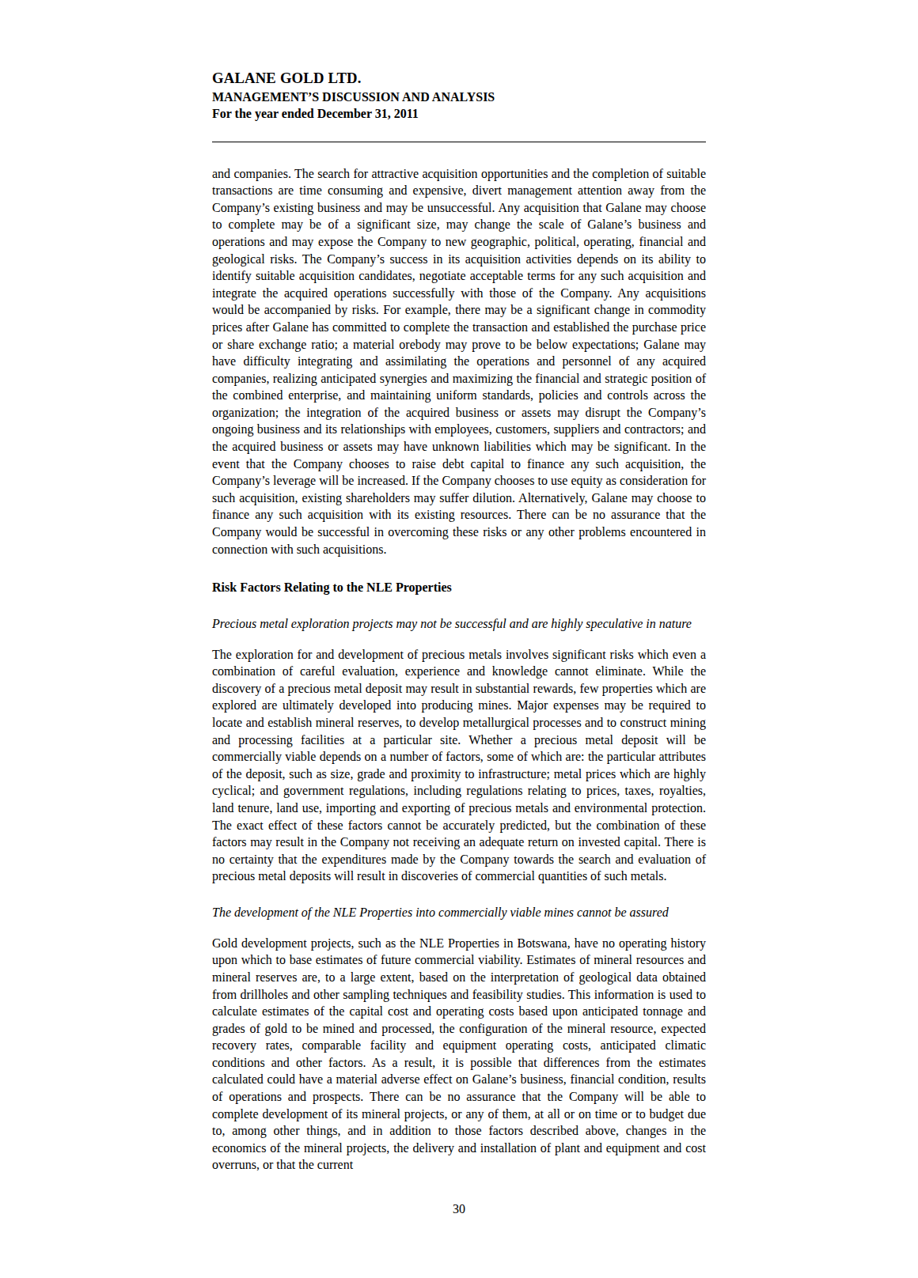GALANE GOLD LTD.
Management’s Discussion and Analysis
For the year ended December 31, 2011
and companies. The search for attractive acquisition opportunities and the completion of suitable transactions are time consuming and expensive, divert management attention away from the Company’s existing business and may be unsuccessful. Any acquisition that Galane may choose to complete may be of a significant size, may change the scale of Galane’s business and operations and may expose the Company to new geographic, political, operating, financial and geological risks. The Company’s success in its acquisition activities depends on its ability to identify suitable acquisition candidates, negotiate acceptable terms for any such acquisition and integrate the acquired operations successfully with those of the Company. Any acquisitions would be accompanied by risks. For example, there may be a significant change in commodity prices after Galane has committed to complete the transaction and established the purchase price or share exchange ratio; a material orebody may prove to be below expectations; Galane may have difficulty integrating and assimilating the operations and personnel of any acquired companies, realizing anticipated synergies and maximizing the financial and strategic position of the combined enterprise, and maintaining uniform standards, policies and controls across the organization; the integration of the acquired business or assets may disrupt the Company’s ongoing business and its relationships with employees, customers, suppliers and contractors; and the acquired business or assets may have unknown liabilities which may be significant. In the event that the Company chooses to raise debt capital to finance any such acquisition, the Company’s leverage will be increased. If the Company chooses to use equity as consideration for such acquisition, existing shareholders may suffer dilution. Alternatively, Galane may choose to finance any such acquisition with its existing resources. There can be no assurance that the Company would be successful in overcoming these risks or any other problems encountered in connection with such acquisitions.
Risk Factors Relating to the NLE Properties
Precious metal exploration projects may not be successful and are highly speculative in nature
The exploration for and development of precious metals involves significant risks which even a combination of careful evaluation, experience and knowledge cannot eliminate. While the discovery of a precious metal deposit may result in substantial rewards, few properties which are explored are ultimately developed into producing mines. Major expenses may be required to locate and establish mineral reserves, to develop metallurgical processes and to construct mining and processing facilities at a particular site. Whether a precious metal deposit will be commercially viable depends on a number of factors, some of which are: the particular attributes of the deposit, such as size, grade and proximity to infrastructure; metal prices which are highly cyclical; and government regulations, including regulations relating to prices, taxes, royalties, land tenure, land use, importing and exporting of precious metals and environmental protection. The exact effect of these factors cannot be accurately predicted, but the combination of these factors may result in the Company not receiving an adequate return on invested capital. There is no certainty that the expenditures made by the Company towards the search and evaluation of precious metal deposits will result in discoveries of commercial quantities of such metals.
The development of the NLE Properties into commercially viable mines cannot be assured
Gold development projects, such as the NLE Properties in Botswana, have no operating history upon which to base estimates of future commercial viability. Estimates of mineral resources and mineral reserves are, to a large extent, based on the interpretation of geological data obtained from drillholes and other sampling techniques and feasibility studies. This information is used to calculate estimates of the capital cost and operating costs based upon anticipated tonnage and grades of gold to be mined and processed, the configuration of the mineral resource, expected recovery rates, comparable facility and equipment operating costs, anticipated climatic conditions and other factors. As a result, it is possible that differences from the estimates calculated could have a material adverse effect on Galane’s business, financial condition, results of operations and prospects. There can be no assurance that the Company will be able to complete development of its mineral projects, or any of them, at all or on time or to budget due to, among other things, and in addition to those factors described above, changes in the economics of the mineral projects, the delivery and installation of plant and equipment and cost overruns, or that the current
30